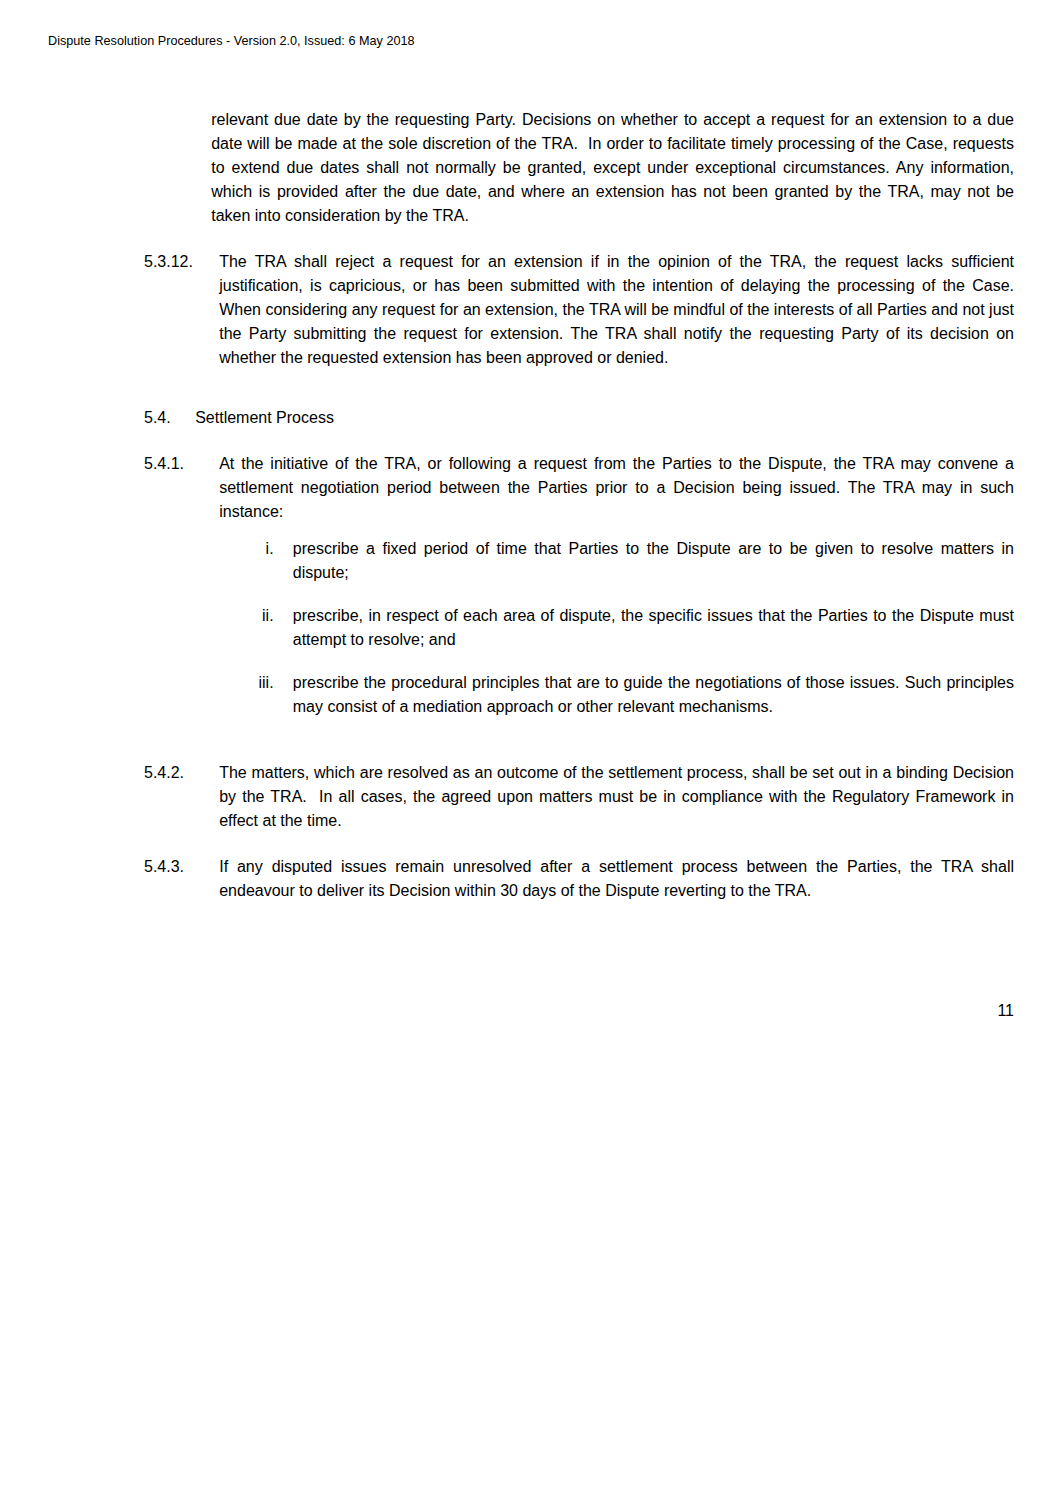Dispute Resolution Procedures - Version 2.0, Issued: 6 May 2018
relevant due date by the requesting Party. Decisions on whether to accept a request for an extension to a due date will be made at the sole discretion of the TRA. In order to facilitate timely processing of the Case, requests to extend due dates shall not normally be granted, except under exceptional circumstances. Any information, which is provided after the due date, and where an extension has not been granted by the TRA, may not be taken into consideration by the TRA.
5.3.12.
The TRA shall reject a request for an extension if in the opinion of the TRA, the request lacks sufficient justification, is capricious, or has been submitted with the intention of delaying the processing of the Case. When considering any request for an extension, the TRA will be mindful of the interests of all Parties and not just the Party submitting the request for extension. The TRA shall notify the requesting Party of its decision on whether the requested extension has been approved or denied.
5.4.
Settlement Process
5.4.1.
At the initiative of the TRA, or following a request from the Parties to the Dispute, the TRA may convene a settlement negotiation period between the Parties prior to a Decision being issued. The TRA may in such instance:
i. prescribe a fixed period of time that Parties to the Dispute are to be given to resolve matters in dispute;
ii. prescribe, in respect of each area of dispute, the specific issues that the Parties to the Dispute must attempt to resolve; and
iii. prescribe the procedural principles that are to guide the negotiations of those issues. Such principles may consist of a mediation approach or other relevant mechanisms.
5.4.2.
The matters, which are resolved as an outcome of the settlement process, shall be set out in a binding Decision by the TRA. In all cases, the agreed upon matters must be in compliance with the Regulatory Framework in effect at the time.
5.4.3.
If any disputed issues remain unresolved after a settlement process between the Parties, the TRA shall endeavour to deliver its Decision within 30 days of the Dispute reverting to the TRA.
11